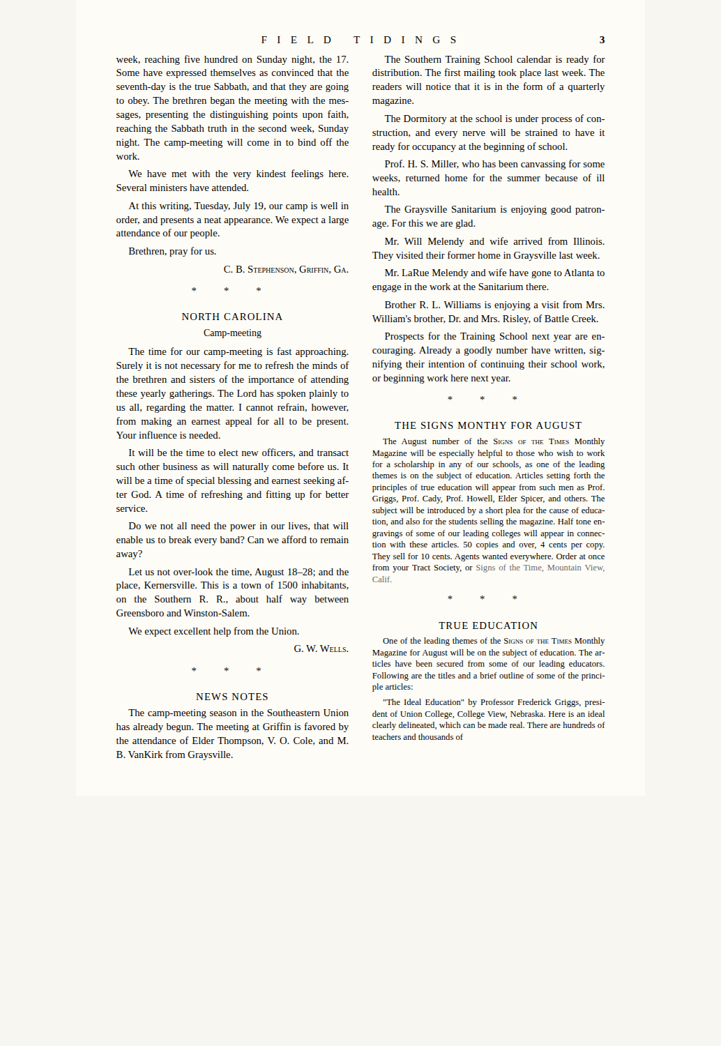F I E L D T I D I N G S 3
week, reaching five hundred on Sunday night, the 17. Some have expressed themselves as convinced that the seventh-day is the true Sabbath, and that they are going to obey. The brethren began the meeting with the messages, presenting the distinguishing points upon faith, reaching the Sabbath truth in the second week, Sunday night. The camp-meeting will come in to bind off the work.
We have met with the very kindest feelings here. Several ministers have attended.
At this writing, Tuesday, July 19, our camp is well in order, and presents a neat appearance. We expect a large attendance of our people.
Brethren, pray for us.
C. B. Stephenson, Griffin, Ga.
* * *
North Carolina
Camp-meeting
The time for our camp-meeting is fast approaching. Surely it is not necessary for me to refresh the minds of the brethren and sisters of the importance of attending these yearly gatherings. The Lord has spoken plainly to us all, regarding the matter. I cannot refrain, however, from making an earnest appeal for all to be present. Your influence is needed.
It will be the time to elect new officers, and transact such other business as will naturally come before us. It will be a time of special blessing and earnest seeking after God. A time of refreshing and fitting up for better service.
Do we not all need the power in our lives, that will enable us to break every band? Can we afford to remain away?
Let us not over-look the time, August 18–28; and the place, Kernersville. This is a town of 1500 inhabitants, on the Southern R. R., about half way between Greensboro and Winston-Salem.
We expect excellent help from the Union.
G. W. Wells.
* * *
News Notes
The camp-meeting season in the Southeastern Union has already begun. The meeting at Griffin is favored by the attendance of Elder Thompson, V. O. Cole, and M. B. VanKirk from Graysville.
The Southern Training School calendar is ready for distribution. The first mailing took place last week. The readers will notice that it is in the form of a quarterly magazine.
The Dormitory at the school is under process of construction, and every nerve will be strained to have it ready for occupancy at the beginning of school.
Prof. H. S. Miller, who has been canvassing for some weeks, returned home for the summer because of ill health.
The Graysville Sanitarium is enjoying good patronage. For this we are glad.
Mr. Will Melendy and wife arrived from Illinois. They visited their former home in Graysville last week.
Mr. LaRue Melendy and wife have gone to Atlanta to engage in the work at the Sanitarium there.
Brother R. L. Williams is enjoying a visit from Mrs. William's brother, Dr. and Mrs. Risley, of Battle Creek.
Prospects for the Training School next year are encouraging. Already a goodly number have written, signifying their intention of continuing their school work, or beginning work here next year.
* * *
The Signs Monthy for August
The August number of the Signs of the Times Monthly Magazine will be especially helpful to those who wish to work for a scholarship in any of our schools, as one of the leading themes is on the subject of education. Articles setting forth the principles of true education will appear from such men as Prof. Griggs, Prof. Cady, Prof. Howell, Elder Spicer, and others. The subject will be introduced by a short plea for the cause of education, and also for the students selling the magazine. Half tone engravings of some of our leading colleges will appear in connection with these articles. 50 copies and over, 4 cents per copy. They sell for 10 cents. Agents wanted everywhere. Order at once from your Tract Society, or Signs of the Time, Mountain View, Calif.
* * *
True Education
One of the leading themes of the Signs of the Times Monthly Magazine for August will be on the subject of education. The articles have been secured from some of our leading educators. Following are the titles and a brief outline of some of the principle articles:
"The Ideal Education" by Professor Frederick Griggs, president of Union College, College View, Nebraska. Here is an ideal clearly delineated, which can be made real. There are hundreds of teachers and thousands of